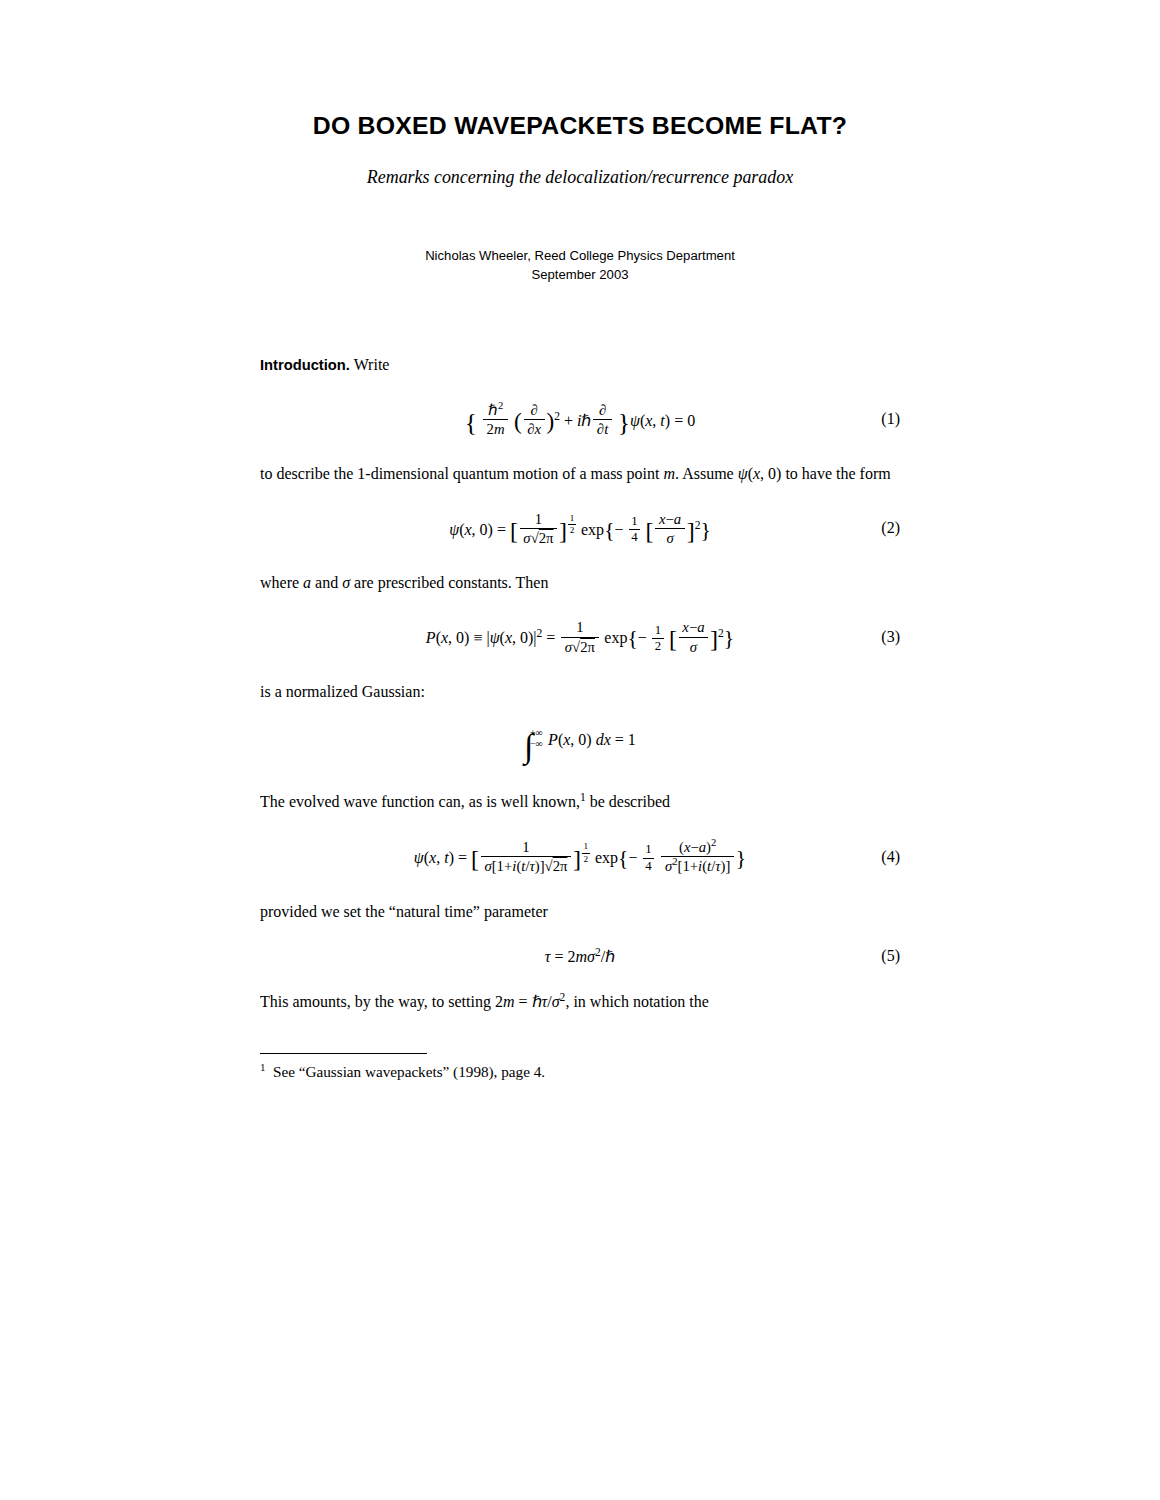DO BOXED WAVEPACKETS BECOME FLAT?
Remarks concerning the delocalization/recurrence paradox
Nicholas Wheeler, Reed College Physics Department
September 2003
Introduction. Write
{ ℏ22m (∂∂x)2 + iℏ∂∂t }ψ(x, t) = 0 (1)
to describe the 1-dimensional quantum motion of a mass point m. Assume ψ(x, 0) to have the form
ψ(x, 0) = [1 σ√2π]12 exp{− 14 [x−a σ]2} (2)
where a and σ are prescribed constants. Then
P(x, 0) ≡ |ψ(x, 0)|2 = 1 σ√2π exp{− 12 [x−a σ]2} (3)
is a normalized Gaussian:
∫+∞−∞ P(x, 0) dx = 1
The evolved wave function can, as is well known,1 be described
ψ(x, t) = [1 σ[1+i(t/τ)]√2π]12 exp{− 14 (x−a)2 σ2[1+i(t/τ)]} (4)
provided we set the “natural time” parameter
τ = 2mσ2/ℏ (5)
This amounts, by the way, to setting 2m = ℏτ/σ2, in which notation the
1 See “Gaussian wavepackets” (1998), page 4.